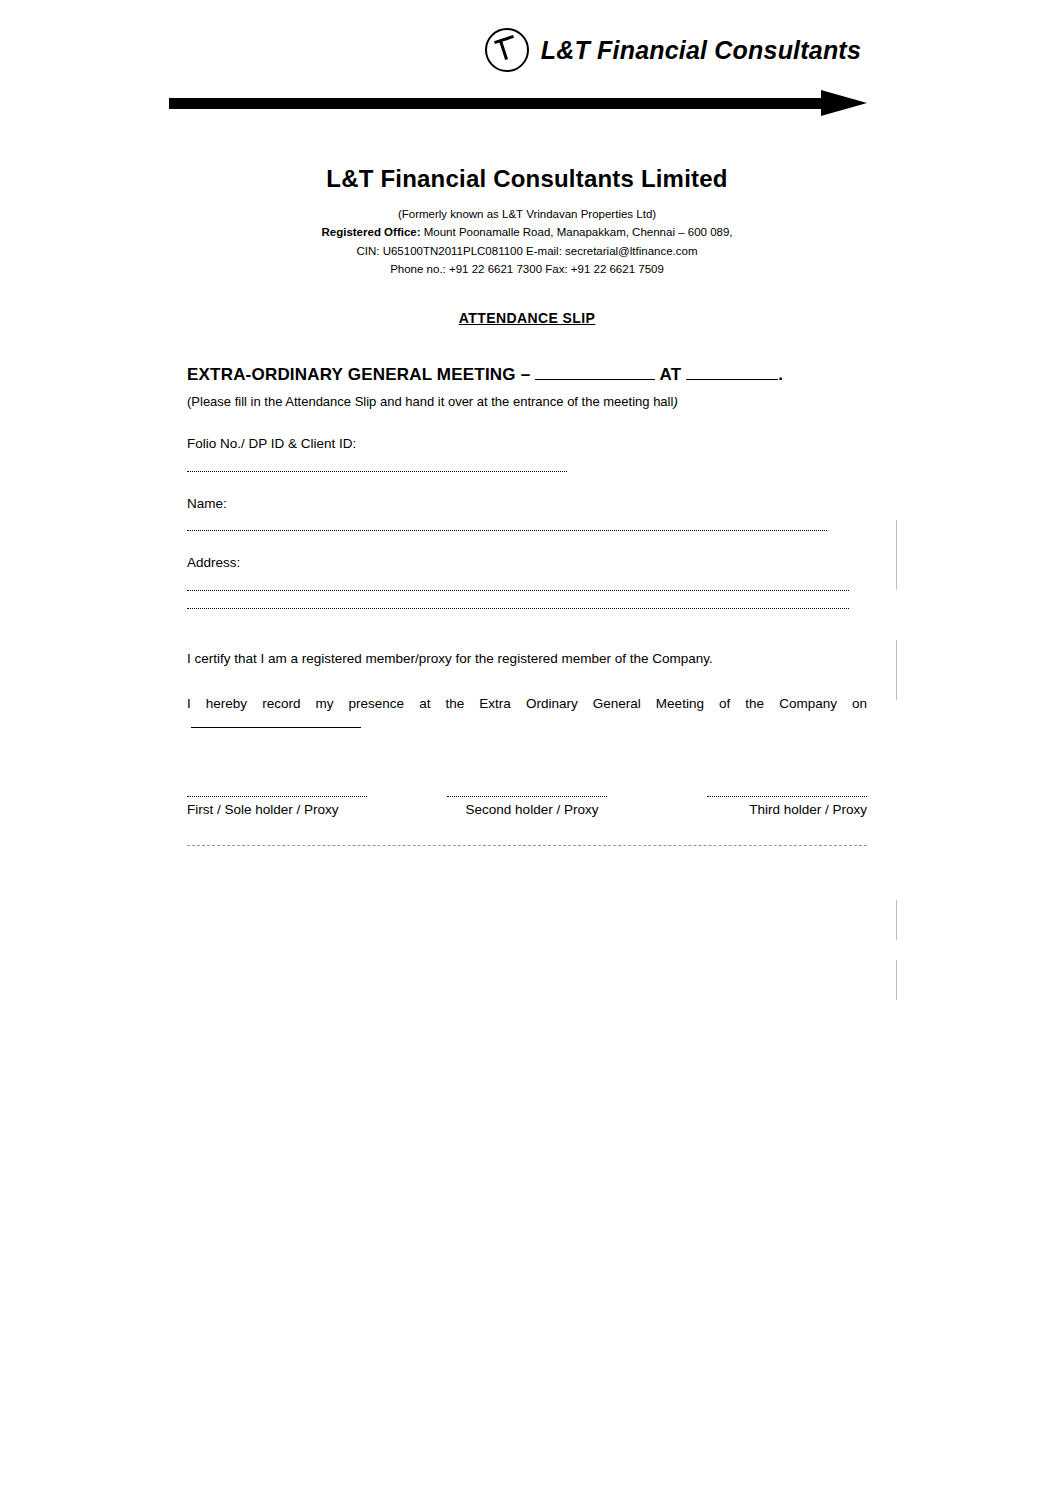L&T Financial Consultants
L&T Financial Consultants Limited
(Formerly known as L&T Vrindavan Properties Ltd)
Registered Office: Mount Poonamalle Road, Manapakkam, Chennai – 600 089,
CIN: U65100TN2011PLC081100 E-mail: secretarial@ltfinance.com
Phone no.: +91 22 6621 7300 Fax: +91 22 6621 7509
ATTENDANCE SLIP
EXTRA-ORDINARY GENERAL MEETING – AT .
(Please fill in the Attendance Slip and hand it over at the entrance of the meeting hall)
Folio No./ DP ID & Client ID:
Name:
Address:
I certify that I am a registered member/proxy for the registered member of the Company.
I hereby record my presence at the Extra Ordinary General Meeting of the Company on
First / Sole holder / Proxy
Second holder / Proxy
Third holder / Proxy